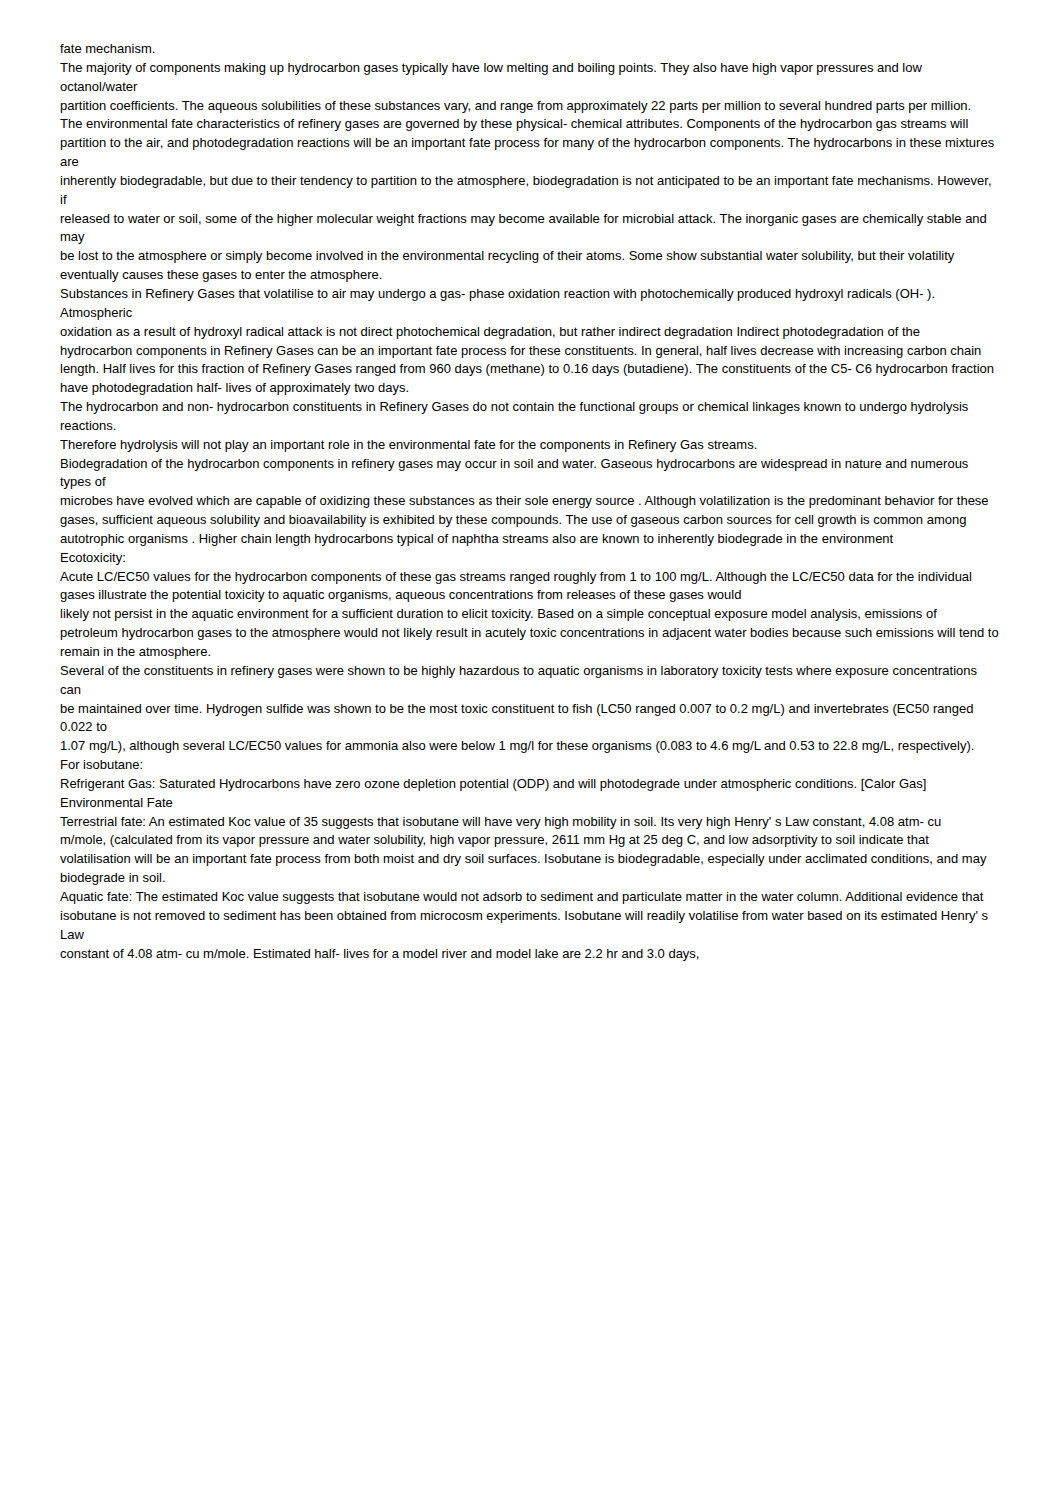fate mechanism.
The majority of components making up hydrocarbon gases typically have low melting and boiling points. They also have high vapor pressures and low octanol/water
partition coefficients. The aqueous solubilities of these substances vary, and range from approximately 22 parts per million to several hundred parts per million.
The environmental fate characteristics of refinery gases are governed by these physical- chemical attributes. Components of the hydrocarbon gas streams will
partition to the air, and photodegradation reactions will be an important fate process for many of the hydrocarbon components. The hydrocarbons in these mixtures are
inherently biodegradable, but due to their tendency to partition to the atmosphere, biodegradation is not anticipated to be an important fate mechanisms. However, if
released to water or soil, some of the higher molecular weight fractions may become available for microbial attack. The inorganic gases are chemically stable and may
be lost to the atmosphere or simply become involved in the environmental recycling of their atoms. Some show substantial water solubility, but their volatility
eventually causes these gases to enter the atmosphere.
Substances in Refinery Gases that volatilise to air may undergo a gas- phase oxidation reaction with photochemically produced hydroxyl radicals (OH- ). Atmospheric
oxidation as a result of hydroxyl radical attack is not direct photochemical degradation, but rather indirect degradation Indirect photodegradation of the
hydrocarbon components in Refinery Gases can be an important fate process for these constituents. In general, half lives decrease with increasing carbon chain
length. Half lives for this fraction of Refinery Gases ranged from 960 days (methane) to 0.16 days (butadiene). The constituents of the C5- C6 hydrocarbon fraction
have photodegradation half- lives of approximately two days.
The hydrocarbon and non- hydrocarbon constituents in Refinery Gases do not contain the functional groups or chemical linkages known to undergo hydrolysis reactions.
Therefore hydrolysis will not play an important role in the environmental fate for the components in Refinery Gas streams.
Biodegradation of the hydrocarbon components in refinery gases may occur in soil and water. Gaseous hydrocarbons are widespread in nature and numerous types of
microbes have evolved which are capable of oxidizing these substances as their sole energy source . Although volatilization is the predominant behavior for these
gases, sufficient aqueous solubility and bioavailability is exhibited by these compounds. The use of gaseous carbon sources for cell growth is common among
autotrophic organisms . Higher chain length hydrocarbons typical of naphtha streams also are known to inherently biodegrade in the environment
Ecotoxicity:
Acute LC/EC50 values for the hydrocarbon components of these gas streams ranged roughly from 1 to 100 mg/L. Although the LC/EC50 data for the individual gases illustrate the potential toxicity to aquatic organisms, aqueous concentrations from releases of these gases would
likely not persist in the aquatic environment for a sufficient duration to elicit toxicity. Based on a simple conceptual exposure model analysis, emissions of
petroleum hydrocarbon gases to the atmosphere would not likely result in acutely toxic concentrations in adjacent water bodies because such emissions will tend to
remain in the atmosphere.
Several of the constituents in refinery gases were shown to be highly hazardous to aquatic organisms in laboratory toxicity tests where exposure concentrations can
be maintained over time. Hydrogen sulfide was shown to be the most toxic constituent to fish (LC50 ranged 0.007 to 0.2 mg/L) and invertebrates (EC50 ranged 0.022 to
1.07 mg/L), although several LC/EC50 values for ammonia also were below 1 mg/l for these organisms (0.083 to 4.6 mg/L and 0.53 to 22.8 mg/L, respectively).
For isobutane:
Refrigerant Gas: Saturated Hydrocarbons have zero ozone depletion potential (ODP) and will photodegrade under atmospheric conditions. [Calor Gas]
Environmental Fate
Terrestrial fate: An estimated Koc value of 35 suggests that isobutane will have very high mobility in soil. Its very high Henry' s Law constant, 4.08 atm- cu
m/mole, (calculated from its vapor pressure and water solubility, high vapor pressure, 2611 mm Hg at 25 deg C, and low adsorptivity to soil indicate that
volatilisation will be an important fate process from both moist and dry soil surfaces. Isobutane is biodegradable, especially under acclimated conditions, and may
biodegrade in soil.
Aquatic fate: The estimated Koc value suggests that isobutane would not adsorb to sediment and particulate matter in the water column. Additional evidence that
isobutane is not removed to sediment has been obtained from microcosm experiments. Isobutane will readily volatilise from water based on its estimated Henry' s Law
constant of 4.08 atm- cu m/mole. Estimated half- lives for a model river and model lake are 2.2 hr and 3.0 days,